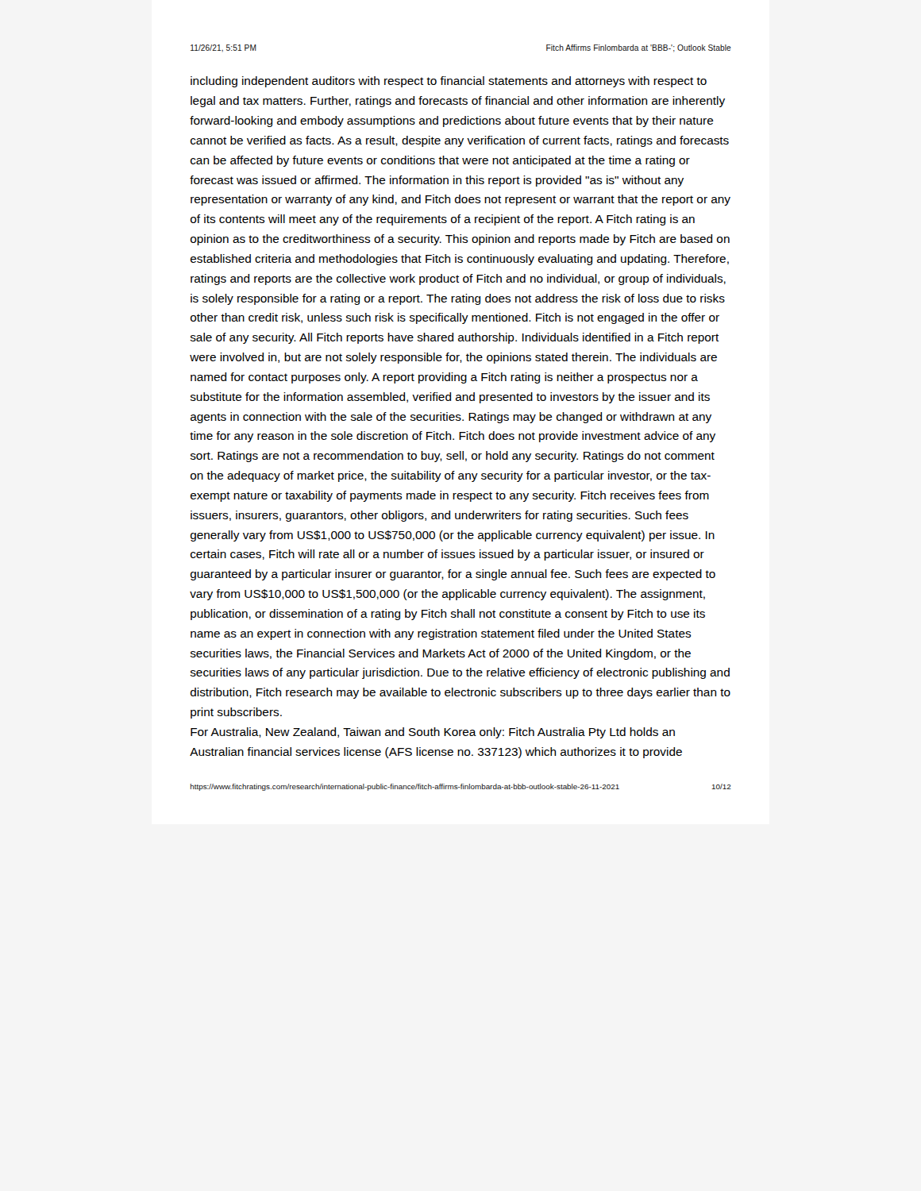11/26/21, 5:51 PM Fitch Affirms Finlombarda at 'BBB-'; Outlook Stable
including independent auditors with respect to financial statements and attorneys with respect to legal and tax matters. Further, ratings and forecasts of financial and other information are inherently forward-looking and embody assumptions and predictions about future events that by their nature cannot be verified as facts. As a result, despite any verification of current facts, ratings and forecasts can be affected by future events or conditions that were not anticipated at the time a rating or forecast was issued or affirmed. The information in this report is provided "as is" without any representation or warranty of any kind, and Fitch does not represent or warrant that the report or any of its contents will meet any of the requirements of a recipient of the report. A Fitch rating is an opinion as to the creditworthiness of a security. This opinion and reports made by Fitch are based on established criteria and methodologies that Fitch is continuously evaluating and updating. Therefore, ratings and reports are the collective work product of Fitch and no individual, or group of individuals, is solely responsible for a rating or a report. The rating does not address the risk of loss due to risks other than credit risk, unless such risk is specifically mentioned. Fitch is not engaged in the offer or sale of any security. All Fitch reports have shared authorship. Individuals identified in a Fitch report were involved in, but are not solely responsible for, the opinions stated therein. The individuals are named for contact purposes only. A report providing a Fitch rating is neither a prospectus nor a substitute for the information assembled, verified and presented to investors by the issuer and its agents in connection with the sale of the securities. Ratings may be changed or withdrawn at any time for any reason in the sole discretion of Fitch. Fitch does not provide investment advice of any sort. Ratings are not a recommendation to buy, sell, or hold any security. Ratings do not comment on the adequacy of market price, the suitability of any security for a particular investor, or the tax-exempt nature or taxability of payments made in respect to any security. Fitch receives fees from issuers, insurers, guarantors, other obligors, and underwriters for rating securities. Such fees generally vary from US$1,000 to US$750,000 (or the applicable currency equivalent) per issue. In certain cases, Fitch will rate all or a number of issues issued by a particular issuer, or insured or guaranteed by a particular insurer or guarantor, for a single annual fee. Such fees are expected to vary from US$10,000 to US$1,500,000 (or the applicable currency equivalent). The assignment, publication, or dissemination of a rating by Fitch shall not constitute a consent by Fitch to use its name as an expert in connection with any registration statement filed under the United States securities laws, the Financial Services and Markets Act of 2000 of the United Kingdom, or the securities laws of any particular jurisdiction. Due to the relative efficiency of electronic publishing and distribution, Fitch research may be available to electronic subscribers up to three days earlier than to print subscribers.
For Australia, New Zealand, Taiwan and South Korea only: Fitch Australia Pty Ltd holds an Australian financial services license (AFS license no. 337123) which authorizes it to provide
https://www.fitchratings.com/research/international-public-finance/fitch-affirms-finlombarda-at-bbb-outlook-stable-26-11-2021 10/12